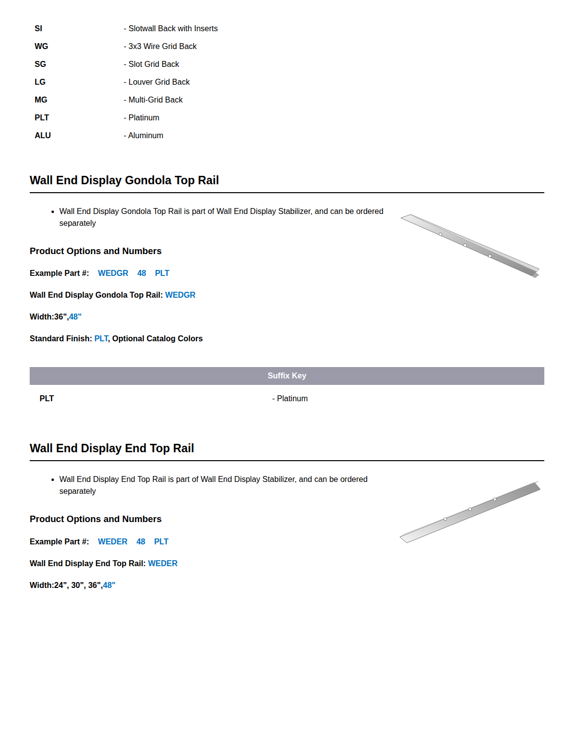| SI | - Slotwall Back with Inserts |
| WG | - 3x3 Wire Grid Back |
| SG | - Slot Grid Back |
| LG | - Louver Grid Back |
| MG | - Multi-Grid Back |
| PLT | - Platinum |
| ALU | - Aluminum |
Wall End Display Gondola Top Rail
Wall End Display Gondola Top Rail is part of Wall End Display Stabilizer, and can be ordered separately
Product Options and Numbers
Example Part #: WEDGR 48 PLT
Wall End Display Gondola Top Rail: WEDGR
Width:36", 48"
Standard Finish: PLT, Optional Catalog Colors
| Suffix Key |
| --- |
| / PLT / - Platinum / |
Wall End Display End Top Rail
Wall End Display End Top Rail is part of Wall End Display Stabilizer, and can be ordered separately
Product Options and Numbers
Example Part #: WEDER 48 PLT
Wall End Display End Top Rail: WEDER
Width:24", 30", 36", 48"